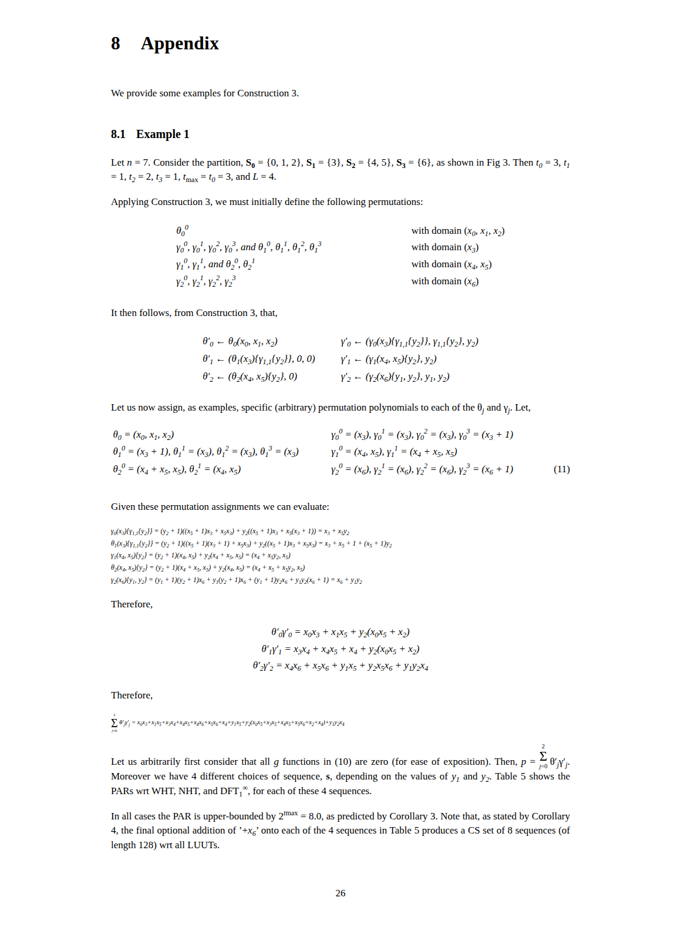8 Appendix
We provide some examples for Construction 3.
8.1 Example 1
Let n = 7. Consider the partition, S0 = {0, 1, 2}, S1 = {3}, S2 = {4, 5}, S3 = {6}, as shown in Fig 3. Then t0 = 3, t1 = 1, t2 = 2, t3 = 1, tmax = t0 = 3, and L = 4.
Applying Construction 3, we must initially define the following permutations:
| θ 0 0 | with domain ( x 0 , x 1 , x 2 ) |
| γ 0 0 , γ 0 1 , γ 0 2 , γ 0 3 , and θ 1 0 , θ 1 1 , θ 1 2 , θ 1 3 | with domain ( x 3 ) |
| γ 1 0 , γ 1 1 , and θ 2 0 , θ 2 1 | with domain ( x 4 , x 5 ) |
| γ 2 0 , γ 2 1 , γ 2 2 , γ 2 3 | with domain ( x 6 ) |
It then follows, from Construction 3, that,
| θ′ 0 ← θ 0 ( x 0 , x 1 , x 2 ) | γ′ 0 ← (γ 0 ( x 3 ){γ 1,1 { y 2 }}, γ 1,1 { y 2 }, y 2 ) |
| θ′ 1 ← (θ 1 ( x 3 ){γ 1,1 { y 2 }}, 0, 0) | γ′ 1 ← (γ 1 ( x 4 , x 5 ){ y 2 }, y 2 ) |
| θ′ 2 ← (θ 2 ( x 4 , x 5 ){ y 2 }, 0) | γ′ 2 ← (γ 2 ( x 6 ){ y 1 , y 2 }, y 1 , y 2 ) |
Let us now assign, as examples, specific (arbitrary) permutation polynomials to each of the θj and γj. Let,
| θ 0 = ( x 0 , x 1 , x 2 ) | γ 0 0 = ( x 3 ), γ 0 1 = ( x 3 ), γ 0 2 = ( x 3 ), γ 0 3 = ( x 3 + 1) | |
| θ 1 0 = ( x 3 + 1), θ 1 1 = ( x 3 ), θ 1 2 = ( x 3 ), θ 1 3 = ( x 3 ) | γ 1 0 = ( x 4 , x 5 ), γ 1 1 = ( x 4 + x 5 , x 5 ) | |
| θ 2 0 = ( x 4 + x 5 , x 5 ), θ 2 1 = ( x 4 , x 5 ) | γ 2 0 = ( x 6 ), γ 2 1 = ( x 6 ), γ 2 2 = ( x 6 ), γ 2 3 = ( x 6 + 1) | (11) |
Given these permutation assignments we can evaluate:
γ0(x3){γ1,1{y2}} = (y2 + 1)((x5 + 1)x3 + x5x3) + y2((x5 + 1)x3 + x5(x3 + 1)) = x3 + x5y2
θ1(x3){γ1,1{y2}} = (y2 + 1)((x5 + 1)(x3 + 1) + x5x3) + y2((x5 + 1)x3 + x5x3) = x3 + x5 + 1 + (x5 + 1)y2
γ1(x4, x5){y2} = (y2 + 1)(x4, x5) + y2(x4 + x5, x5) = (x4 + x5y2, x5)
θ2(x4, x5){y2} = (y2 + 1)(x4 + x5, x5) + y2(x4, x5) = (x4 + x5 + x5y2, x5)
γ2(x6){y1, y2} = (y1 + 1)(y2 + 1)x6 + y1(y2 + 1)x6 + (y1 + 1)y2x6 + y1y2(x6 + 1) = x6 + y1y2
Therefore,
θ′0γ′0 = x0x3 + x1x5 + y2(x0x5 + x2)
θ′1γ′1 = x3x4 + x4x5 + x4 + y2(x0x5 + x2)
θ′2γ′2 = x4x6 + x5x6 + y1x5 + y2x5x6 + y1y2x4
Therefore,
2 Σj=0θ′jγ′j = x0x3+x1x5+x3x4+x4x5+x4x6+x5x6+x4+y1x5+y2(x0x5+x3x5+x4x5+x5x6+x2+x4)+y1y2x4
Let us arbitrarily first consider that all g functions in (10) are zero (for ease of exposition). Then, p = 2 Σj=0θ′jγ′j. Moreover we have 4 different choices of sequence, s, depending on the values of y1 and y2. Table 5 shows the PARs wrt WHT, NHT, and DFT1∞, for each of these 4 sequences.
In all cases the PAR is upper-bounded by 2tmax = 8.0, as predicted by Corollary 3. Note that, as stated by Corollary 4, the final optional addition of ’+x6’ onto each of the 4 sequences in Table 5 produces a CS set of 8 sequences (of length 128) wrt all LUUTs.
26